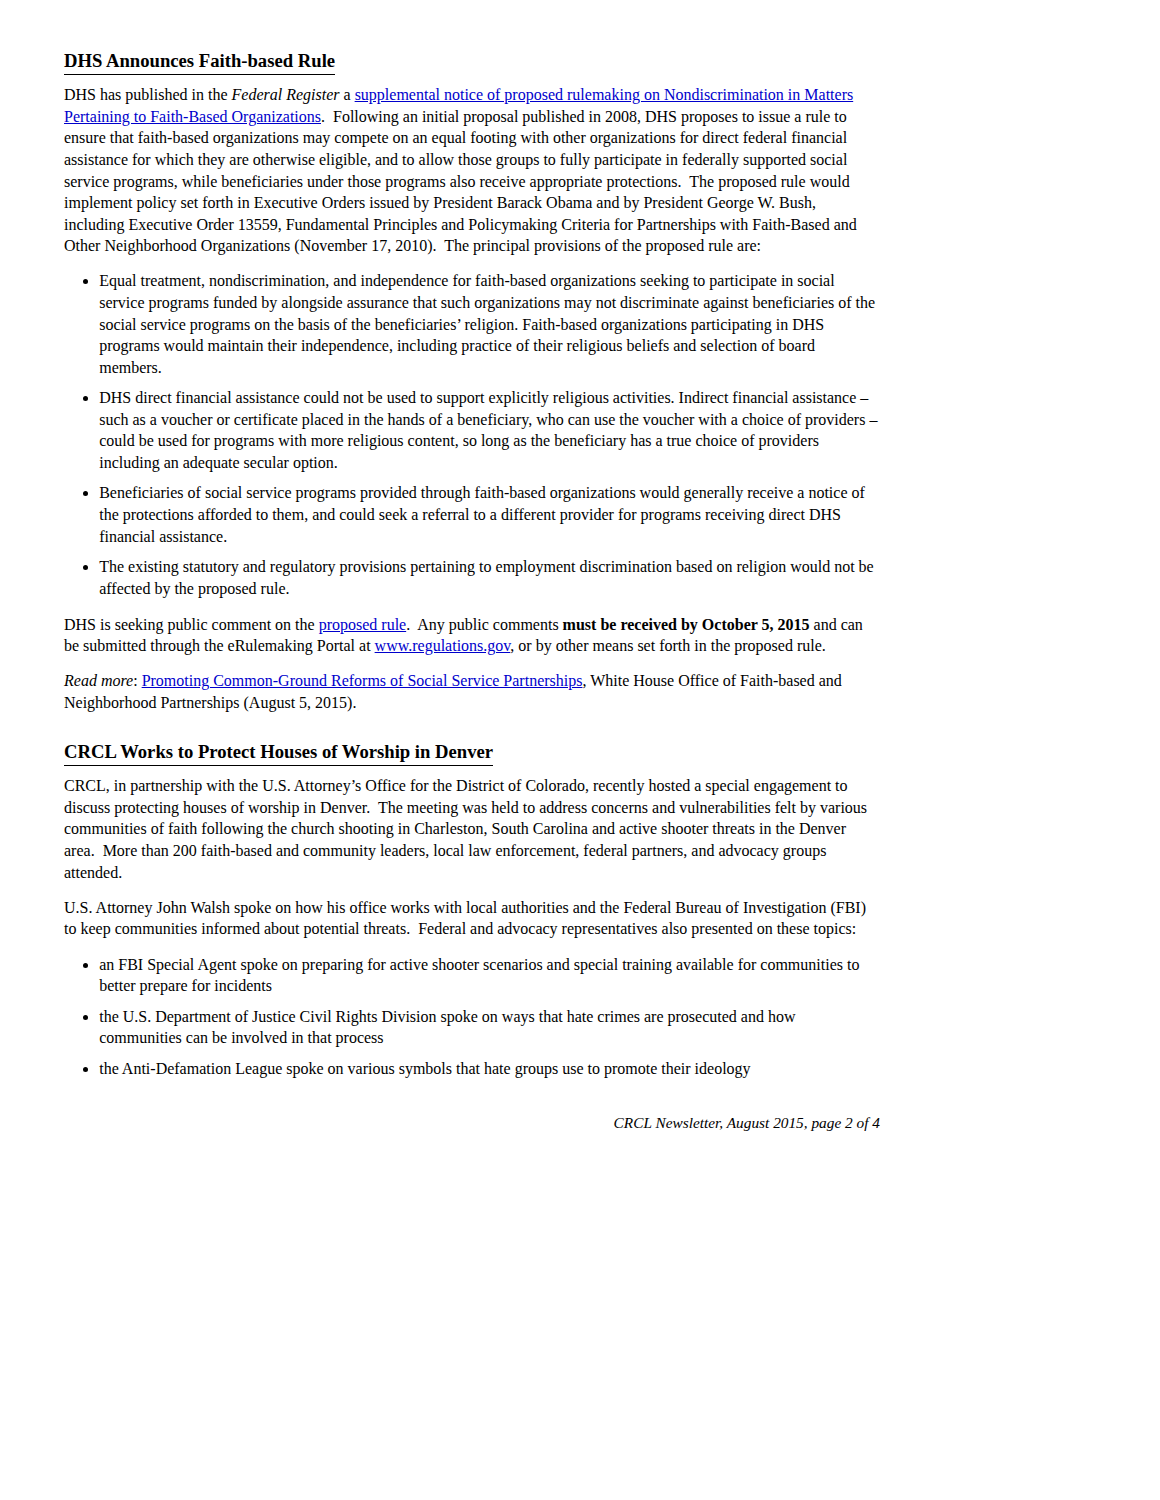DHS Announces Faith-based Rule
DHS has published in the Federal Register a supplemental notice of proposed rulemaking on Nondiscrimination in Matters Pertaining to Faith-Based Organizations. Following an initial proposal published in 2008, DHS proposes to issue a rule to ensure that faith-based organizations may compete on an equal footing with other organizations for direct federal financial assistance for which they are otherwise eligible, and to allow those groups to fully participate in federally supported social service programs, while beneficiaries under those programs also receive appropriate protections. The proposed rule would implement policy set forth in Executive Orders issued by President Barack Obama and by President George W. Bush, including Executive Order 13559, Fundamental Principles and Policymaking Criteria for Partnerships with Faith-Based and Other Neighborhood Organizations (November 17, 2010). The principal provisions of the proposed rule are:
Equal treatment, nondiscrimination, and independence for faith-based organizations seeking to participate in social service programs funded by alongside assurance that such organizations may not discriminate against beneficiaries of the social service programs on the basis of the beneficiaries’ religion. Faith-based organizations participating in DHS programs would maintain their independence, including practice of their religious beliefs and selection of board members.
DHS direct financial assistance could not be used to support explicitly religious activities. Indirect financial assistance – such as a voucher or certificate placed in the hands of a beneficiary, who can use the voucher with a choice of providers – could be used for programs with more religious content, so long as the beneficiary has a true choice of providers including an adequate secular option.
Beneficiaries of social service programs provided through faith-based organizations would generally receive a notice of the protections afforded to them, and could seek a referral to a different provider for programs receiving direct DHS financial assistance.
The existing statutory and regulatory provisions pertaining to employment discrimination based on religion would not be affected by the proposed rule.
DHS is seeking public comment on the proposed rule. Any public comments must be received by October 5, 2015 and can be submitted through the eRulemaking Portal at www.regulations.gov, or by other means set forth in the proposed rule.
Read more: Promoting Common-Ground Reforms of Social Service Partnerships, White House Office of Faith-based and Neighborhood Partnerships (August 5, 2015).
CRCL Works to Protect Houses of Worship in Denver
CRCL, in partnership with the U.S. Attorney’s Office for the District of Colorado, recently hosted a special engagement to discuss protecting houses of worship in Denver. The meeting was held to address concerns and vulnerabilities felt by various communities of faith following the church shooting in Charleston, South Carolina and active shooter threats in the Denver area. More than 200 faith-based and community leaders, local law enforcement, federal partners, and advocacy groups attended.
U.S. Attorney John Walsh spoke on how his office works with local authorities and the Federal Bureau of Investigation (FBI) to keep communities informed about potential threats. Federal and advocacy representatives also presented on these topics:
an FBI Special Agent spoke on preparing for active shooter scenarios and special training available for communities to better prepare for incidents
the U.S. Department of Justice Civil Rights Division spoke on ways that hate crimes are prosecuted and how communities can be involved in that process
the Anti-Defamation League spoke on various symbols that hate groups use to promote their ideology
CRCL Newsletter, August 2015, page 2 of 4